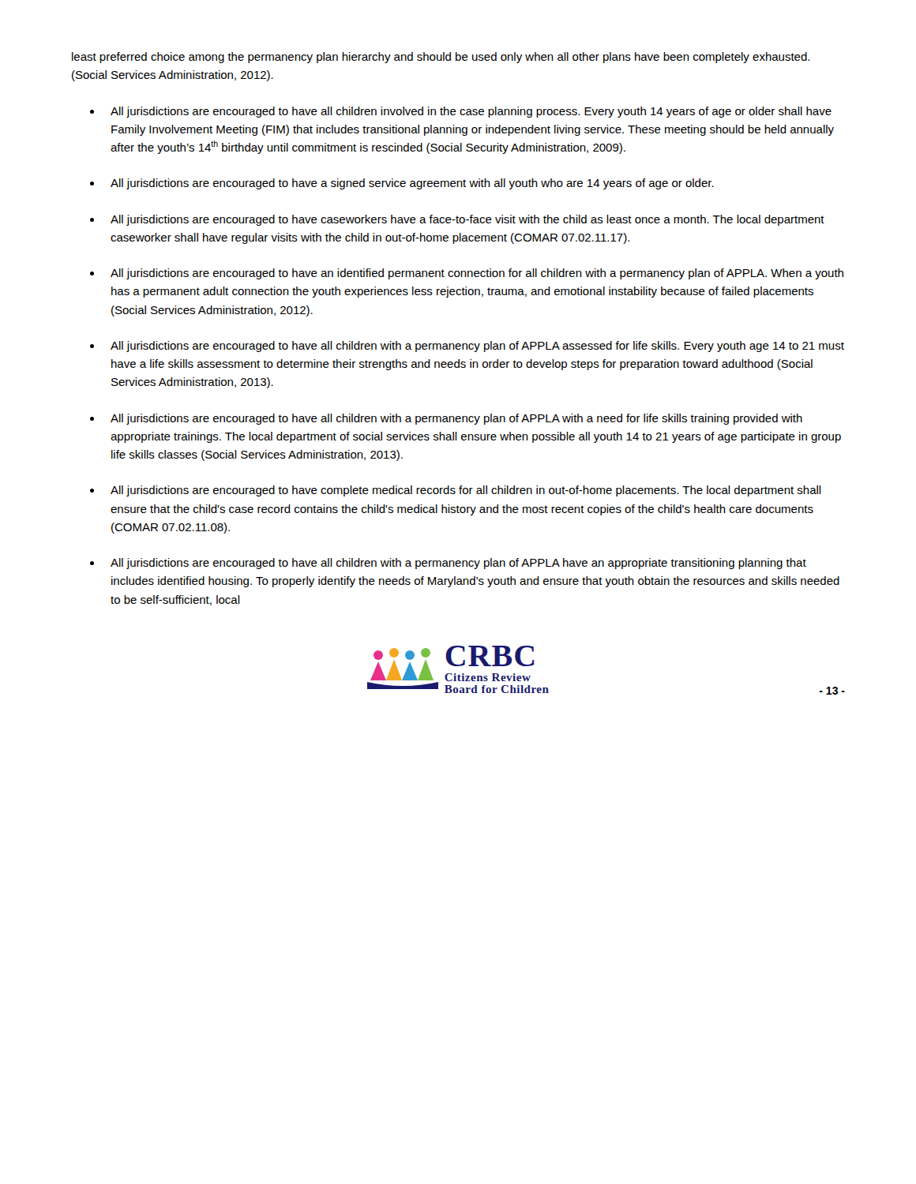least preferred choice among the permanency plan hierarchy and should be used only when all other plans have been completely exhausted. (Social Services Administration, 2012).
All jurisdictions are encouraged to have all children involved in the case planning process. Every youth 14 years of age or older shall have Family Involvement Meeting (FIM) that includes transitional planning or independent living service. These meeting should be held annually after the youth’s 14th birthday until commitment is rescinded (Social Security Administration, 2009).
All jurisdictions are encouraged to have a signed service agreement with all youth who are 14 years of age or older.
All jurisdictions are encouraged to have caseworkers have a face-to-face visit with the child as least once a month. The local department caseworker shall have regular visits with the child in out-of-home placement (COMAR 07.02.11.17).
All jurisdictions are encouraged to have an identified permanent connection for all children with a permanency plan of APPLA. When a youth has a permanent adult connection the youth experiences less rejection, trauma, and emotional instability because of failed placements (Social Services Administration, 2012).
All jurisdictions are encouraged to have all children with a permanency plan of APPLA assessed for life skills. Every youth age 14 to 21 must have a life skills assessment to determine their strengths and needs in order to develop steps for preparation toward adulthood (Social Services Administration, 2013).
All jurisdictions are encouraged to have all children with a permanency plan of APPLA with a need for life skills training provided with appropriate trainings. The local department of social services shall ensure when possible all youth 14 to 21 years of age participate in group life skills classes (Social Services Administration, 2013).
All jurisdictions are encouraged to have complete medical records for all children in out-of-home placements. The local department shall ensure that the child's case record contains the child's medical history and the most recent copies of the child's health care documents (COMAR 07.02.11.08).
All jurisdictions are encouraged to have all children with a permanency plan of APPLA have an appropriate transitioning planning that includes identified housing. To properly identify the needs of Maryland’s youth and ensure that youth obtain the resources and skills needed to be self-sufficient, local
CRBC
Citizens Review
Board for Children
- 13 -